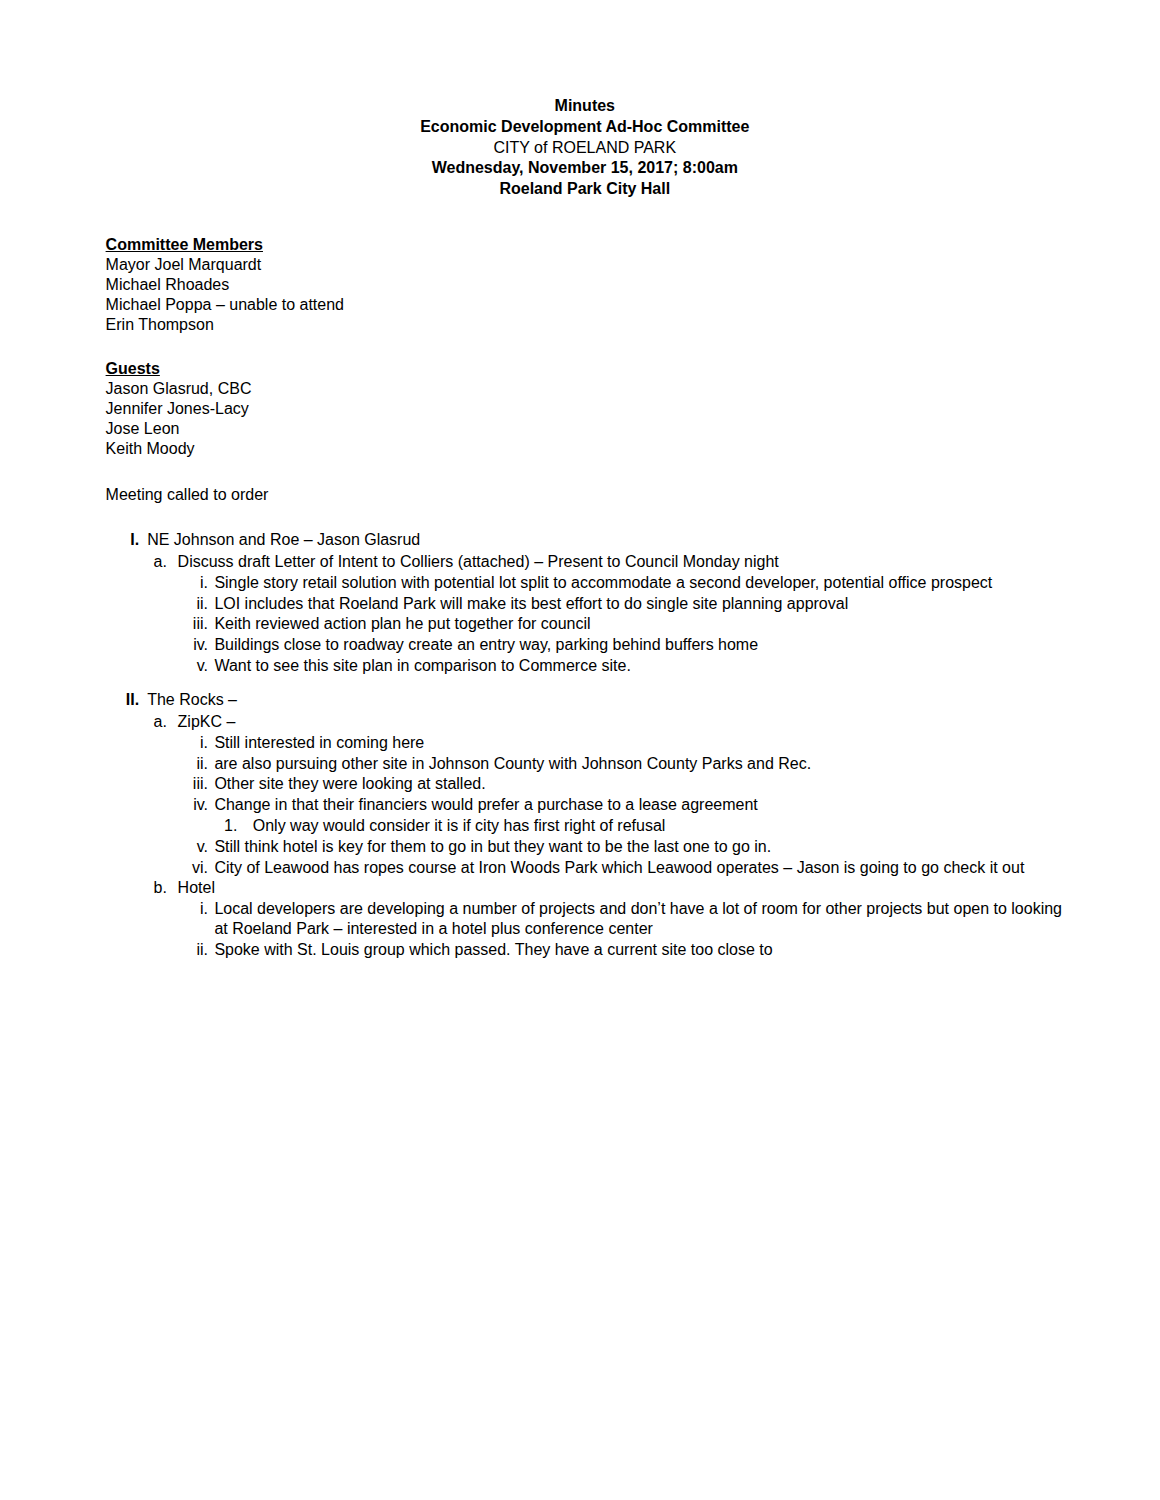Minutes
Economic Development Ad-Hoc Committee
CITY of ROELAND PARK
Wednesday, November 15, 2017; 8:00am
Roeland Park City Hall
Committee Members
Mayor Joel Marquardt
Michael Rhoades
Michael Poppa – unable to attend
Erin Thompson
Guests
Jason Glasrud, CBC
Jennifer Jones-Lacy
Jose Leon
Keith Moody
Meeting called to order
NE Johnson and Roe – Jason Glasrud
Discuss draft Letter of Intent to Colliers (attached) – Present to Council Monday night
Single story retail solution with potential lot split to accommodate a second developer, potential office prospect
LOI includes that Roeland Park will make its best effort to do single site planning approval
Keith reviewed action plan he put together for council
Buildings close to roadway create an entry way, parking behind buffers home
Want to see this site plan in comparison to Commerce site.
The Rocks –
ZipKC –
Still interested in coming here
are also pursuing other site in Johnson County with Johnson County Parks and Rec.
Other site they were looking at stalled.
Change in that their financiers would prefer a purchase to a lease agreement
Only way would consider it is if city has first right of refusal
Still think hotel is key for them to go in but they want to be the last one to go in.
City of Leawood has ropes course at Iron Woods Park which Leawood operates – Jason is going to go check it out
Hotel
Local developers are developing a number of projects and don’t have a lot of room for other projects but open to looking at Roeland Park – interested in a hotel plus conference center
Spoke with St. Louis group which passed. They have a current site too close to